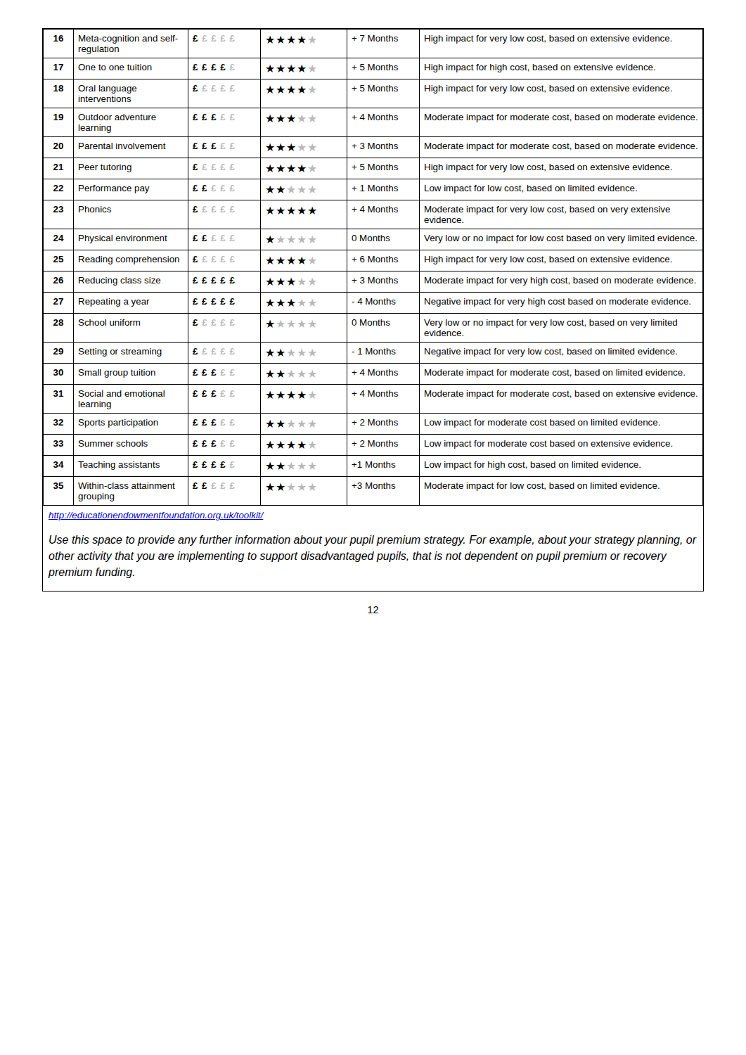| 16 | Meta-cognition and self-regulation | £ £ £ £ £ | ★★★★ ★ | + 7 Months | High impact for very low cost, based on extensive evidence. |
| 17 | One to one tuition | £ £ £ £ £ | ★★★★ ★ | + 5 Months | High impact for high cost, based on extensive evidence. |
| 18 | Oral language interventions | £ £ £ £ £ | ★★★★ ★ | + 5 Months | High impact for very low cost, based on extensive evidence. |
| 19 | Outdoor adventure learning | £ £ £ £ £ | ★★★ ★★ | + 4 Months | Moderate impact for moderate cost, based on moderate evidence. |
| 20 | Parental involvement | £ £ £ £ £ | ★★★ ★★ | + 3 Months | Moderate impact for moderate cost, based on moderate evidence. |
| 21 | Peer tutoring | £ £ £ £ £ | ★★★★ ★ | + 5 Months | High impact for very low cost, based on extensive evidence. |
| 22 | Performance pay | £ £ £ £ £ | ★★ ★★★ | + 1 Months | Low impact for low cost, based on limited evidence. |
| 23 | Phonics | £ £ £ £ £ | ★★★★★ | + 4 Months | Moderate impact for very low cost, based on very extensive evidence. |
| 24 | Physical environment | £ £ £ £ £ | ★ ★★★★ | 0 Months | Very low or no impact for low cost based on very limited evidence. |
| 25 | Reading comprehension | £ £ £ £ £ | ★★★★ ★ | + 6 Months | High impact for very low cost, based on extensive evidence. |
| 26 | Reducing class size | £ £ £ £ £ | ★★★ ★★ | + 3 Months | Moderate impact for very high cost, based on moderate evidence. |
| 27 | Repeating a year | £ £ £ £ £ | ★★★ ★★ | - 4 Months | Negative impact for very high cost based on moderate evidence. |
| 28 | School uniform | £ £ £ £ £ | ★ ★★★★ | 0 Months | Very low or no impact for very low cost, based on very limited evidence. |
| 29 | Setting or streaming | £ £ £ £ £ | ★★ ★★★ | - 1 Months | Negative impact for very low cost, based on limited evidence. |
| 30 | Small group tuition | £ £ £ £ £ | ★★ ★★★ | + 4 Months | Moderate impact for moderate cost, based on limited evidence. |
| 31 | Social and emotional learning | £ £ £ £ £ | ★★★★ ★ | + 4 Months | Moderate impact for moderate cost, based on extensive evidence. |
| 32 | Sports participation | £ £ £ £ £ | ★★ ★★★ | + 2 Months | Low impact for moderate cost based on limited evidence. |
| 33 | Summer schools | £ £ £ £ £ | ★★★★ ★ | + 2 Months | Low impact for moderate cost based on extensive evidence. |
| 34 | Teaching assistants | £ £ £ £ £ | ★★ ★★★ | +1 Months | Low impact for high cost, based on limited evidence. |
| 35 | Within-class attainment grouping | £ £ £ £ £ | ★★ ★★★ | +3 Months | Moderate impact for low cost, based on limited evidence. |
http://educationendowmentfoundation.org.uk/toolkit/
Use this space to provide any further information about your pupil premium strategy. For example, about your strategy planning, or other activity that you are implementing to support disadvantaged pupils, that is not dependent on pupil premium or recovery premium funding.
12